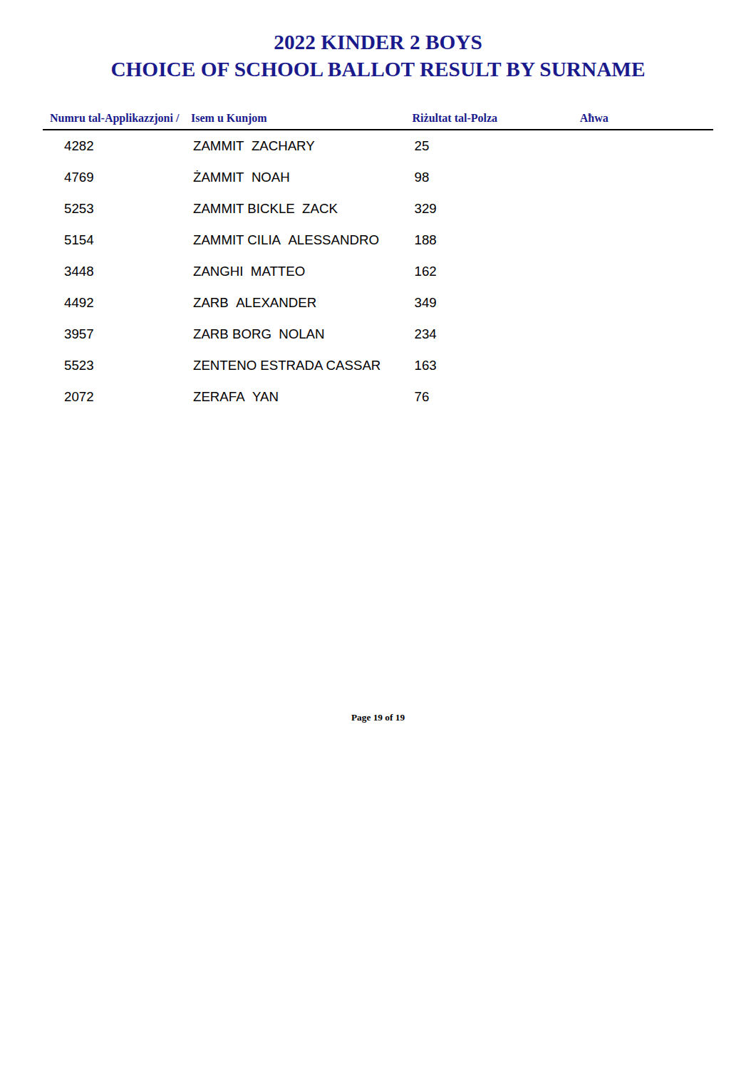2022 KINDER 2 BOYS
CHOICE OF SCHOOL BALLOT RESULT BY SURNAME
| Numru tal-Applikazzjoni / | Isem u Kunjom | Riżultat tal-Polza | Aħwa |
| --- | --- | --- | --- |
| 4282 | ZAMMIT ZACHARY | 25 | |
| 4769 | ŻAMMIT NOAH | 98 | |
| 5253 | ZAMMIT BICKLE ZACK | 329 | |
| 5154 | ZAMMIT CILIA ALESSANDRO | 188 | |
| 3448 | ZANGHI MATTEO | 162 | |
| 4492 | ZARB ALEXANDER | 349 | |
| 3957 | ZARB BORG NOLAN | 234 | |
| 5523 | ZENTENO ESTRADA CASSAR | 163 | |
| 2072 | ZERAFA YAN | 76 | |
Page 19 of 19